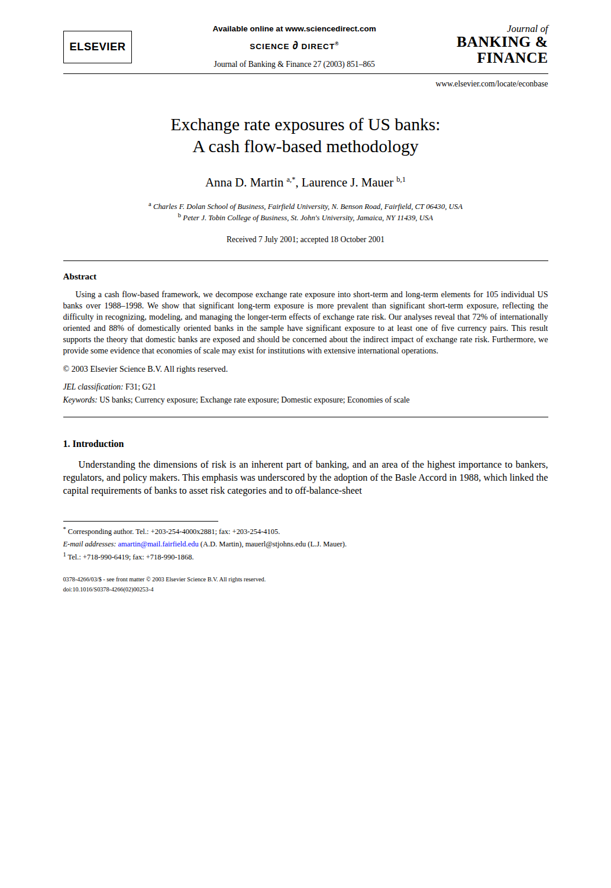ELSEVIER
Available online at www.sciencedirect.com
SCIENCE ∂ DIRECT®
Journal of Banking & Finance 27 (2003) 851–865
Journal of BANKING & FINANCE
www.elsevier.com/locate/econbase
Exchange rate exposures of US banks:
A cash flow-based methodology
Anna D. Martin a,*, Laurence J. Mauer b,1
a Charles F. Dolan School of Business, Fairfield University, N. Benson Road, Fairfield, CT 06430, USA
b Peter J. Tobin College of Business, St. John's University, Jamaica, NY 11439, USA
Received 7 July 2001; accepted 18 October 2001
Abstract
Using a cash flow-based framework, we decompose exchange rate exposure into short-term and long-term elements for 105 individual US banks over 1988–1998. We show that significant long-term exposure is more prevalent than significant short-term exposure, reflecting the difficulty in recognizing, modeling, and managing the longer-term effects of exchange rate risk. Our analyses reveal that 72% of internationally oriented and 88% of domestically oriented banks in the sample have significant exposure to at least one of five currency pairs. This result supports the theory that domestic banks are exposed and should be concerned about the indirect impact of exchange rate risk. Furthermore, we provide some evidence that economies of scale may exist for institutions with extensive international operations.
© 2003 Elsevier Science B.V. All rights reserved.
JEL classification: F31; G21
Keywords: US banks; Currency exposure; Exchange rate exposure; Domestic exposure; Economies of scale
1. Introduction
Understanding the dimensions of risk is an inherent part of banking, and an area of the highest importance to bankers, regulators, and policy makers. This emphasis was underscored by the adoption of the Basle Accord in 1988, which linked the capital requirements of banks to asset risk categories and to off-balance-sheet
* Corresponding author. Tel.: +203-254-4000x2881; fax: +203-254-4105.
E-mail addresses: amartin@mail.fairfield.edu (A.D. Martin), mauerl@stjohns.edu (L.J. Mauer).
1 Tel.: +718-990-6419; fax: +718-990-1868.
0378-4266/03/$ - see front matter © 2003 Elsevier Science B.V. All rights reserved.
doi:10.1016/S0378-4266(02)00253-4